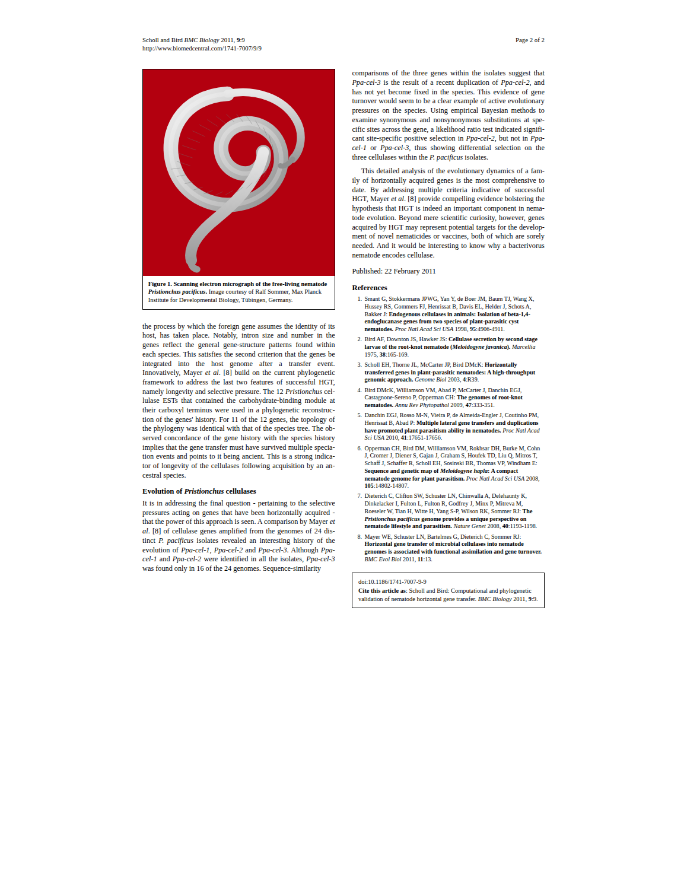Scholl and Bird BMC Biology 2011, 9:9
http://www.biomedcentral.com/1741-7007/9/9
Page 2 of 2
Figure 1. Scanning electron micrograph of the free-living nematode Pristionchus pacificus. Image courtesy of Ralf Sommer, Max Planck Institute for Developmental Biology, Tübingen, Germany.
the process by which the foreign gene assumes the identity of its host, has taken place. Notably, intron size and number in the genes reflect the general gene-structure patterns found within each species. This satisfies the second criterion that the genes be integrated into the host genome after a transfer event. Innovatively, Mayer et al. [8] build on the current phylogenetic framework to address the last two features of successful HGT, namely longevity and selective pressure. The 12 Pristionchus cellulase ESTs that contained the carbohydrate-binding module at their carboxyl terminus were used in a phylogenetic reconstruction of the genes' history. For 11 of the 12 genes, the topology of the phylogeny was identical with that of the species tree. The observed concordance of the gene history with the species history implies that the gene transfer must have survived multiple speciation events and points to it being ancient. This is a strong indicator of longevity of the cellulases following acquisition by an ancestral species.
Evolution of Pristionchus cellulases
It is in addressing the final question - pertaining to the selective pressures acting on genes that have been horizontally acquired - that the power of this approach is seen. A comparison by Mayer et al. [8] of cellulase genes amplified from the genomes of 24 distinct P. pacificus isolates revealed an interesting history of the evolution of Ppa-cel-1, Ppa-cel-2 and Ppa-cel-3. Although Ppa-cel-1 and Ppa-cel-2 were identified in all the isolates, Ppa-cel-3 was found only in 16 of the 24 genomes. Sequence-similarity
comparisons of the three genes within the isolates suggest that Ppa-cel-3 is the result of a recent duplication of Ppa-cel-2, and has not yet become fixed in the species. This evidence of gene turnover would seem to be a clear example of active evolutionary pressures on the species. Using empirical Bayesian methods to examine synonymous and nonsynonymous substitutions at specific sites across the gene, a likelihood ratio test indicated significant site-specific positive selection in Ppa-cel-2, but not in Ppa-cel-1 or Ppa-cel-3, thus showing differential selection on the three cellulases within the P. pacificus isolates.
This detailed analysis of the evolutionary dynamics of a family of horizontally acquired genes is the most comprehensive to date. By addressing multiple criteria indicative of successful HGT, Mayer et al. [8] provide compelling evidence bolstering the hypothesis that HGT is indeed an important component in nematode evolution. Beyond mere scientific curiosity, however, genes acquired by HGT may represent potential targets for the development of novel nematicides or vaccines, both of which are sorely needed. And it would be interesting to know why a bacterivorus nematode encodes cellulase.
Published: 22 February 2011
References
Smant G, Stokkermans JPWG, Yan Y, de Boer JM, Baum TJ, Wang X, Hussey RS, Gommers FJ, Henrissat B, Davis EL, Helder J, Schots A, Bakker J: Endogenous cellulases in animals: Isolation of beta-1,4-endoglucanase genes from two species of plant-parasitic cyst nematodes. Proc Natl Acad Sci USA 1998, 95:4906-4911.
Bird AF, Downton JS, Hawker JS: Cellulase secretion by second stage larvae of the root-knot nematode (Meloidogyne javanica). Marcellia 1975, 38:165-169.
Scholl EH, Thorne JL, McCarter JP, Bird DMcK: Horizontally transferred genes in plant-parasitic nematodes: A high-throughput genomic approach. Genome Biol 2003, 4:R39.
Bird DMcK, Williamson VM, Abad P, McCarter J, Danchin EGJ, Castagnone-Sereno P, Opperman CH: The genomes of root-knot nematodes. Annu Rev Phytopathol 2009, 47:333-351.
Danchin EGJ, Rosso M-N, Vieira P, de Almeida-Engler J, Coutinho PM, Henrissat B, Abad P: Multiple lateral gene transfers and duplications have promoted plant parasitism ability in nematodes. Proc Natl Acad Sci USA 2010, 41:17651-17656.
Opperman CH, Bird DM, Williamson VM, Rokhsar DH, Burke M, Cohn J, Cromer J, Diener S, Gajan J, Graham S, Houfek TD, Liu Q, Mitros T, Schaff J, Schaffer R, Scholl EH, Sosinski BR, Thomas VP, Windham E: Sequence and genetic map of Meloidogyne hapla: A compact nematode genome for plant parasitism. Proc Natl Acad Sci USA 2008, 105:14802-14807.
Dieterich C, Clifton SW, Schuster LN, Chinwalla A, Delehaunty K, Dinkelacker I, Fulton L, Fulton R, Godfrey J, Minx P, Mitreva M, Roeseler W, Tian H, Witte H, Yang S-P, Wilson RK, Sommer RJ: The Pristionchus pacificus genome provides a unique perspective on nematode lifestyle and parasitism. Nature Genet 2008, 40:1193-1198.
Mayer WE, Schuster LN, Bartelmes G, Dieterich C, Sommer RJ: Horizontal gene transfer of microbial cellulases into nematode genomes is associated with functional assimilation and gene turnover. BMC Evol Biol 2011, 11:13.
doi:10.1186/1741-7007-9-9
Cite this article as: Scholl and Bird: Computational and phylogenetic validation of nematode horizontal gene transfer. BMC Biology 2011, 9:9.